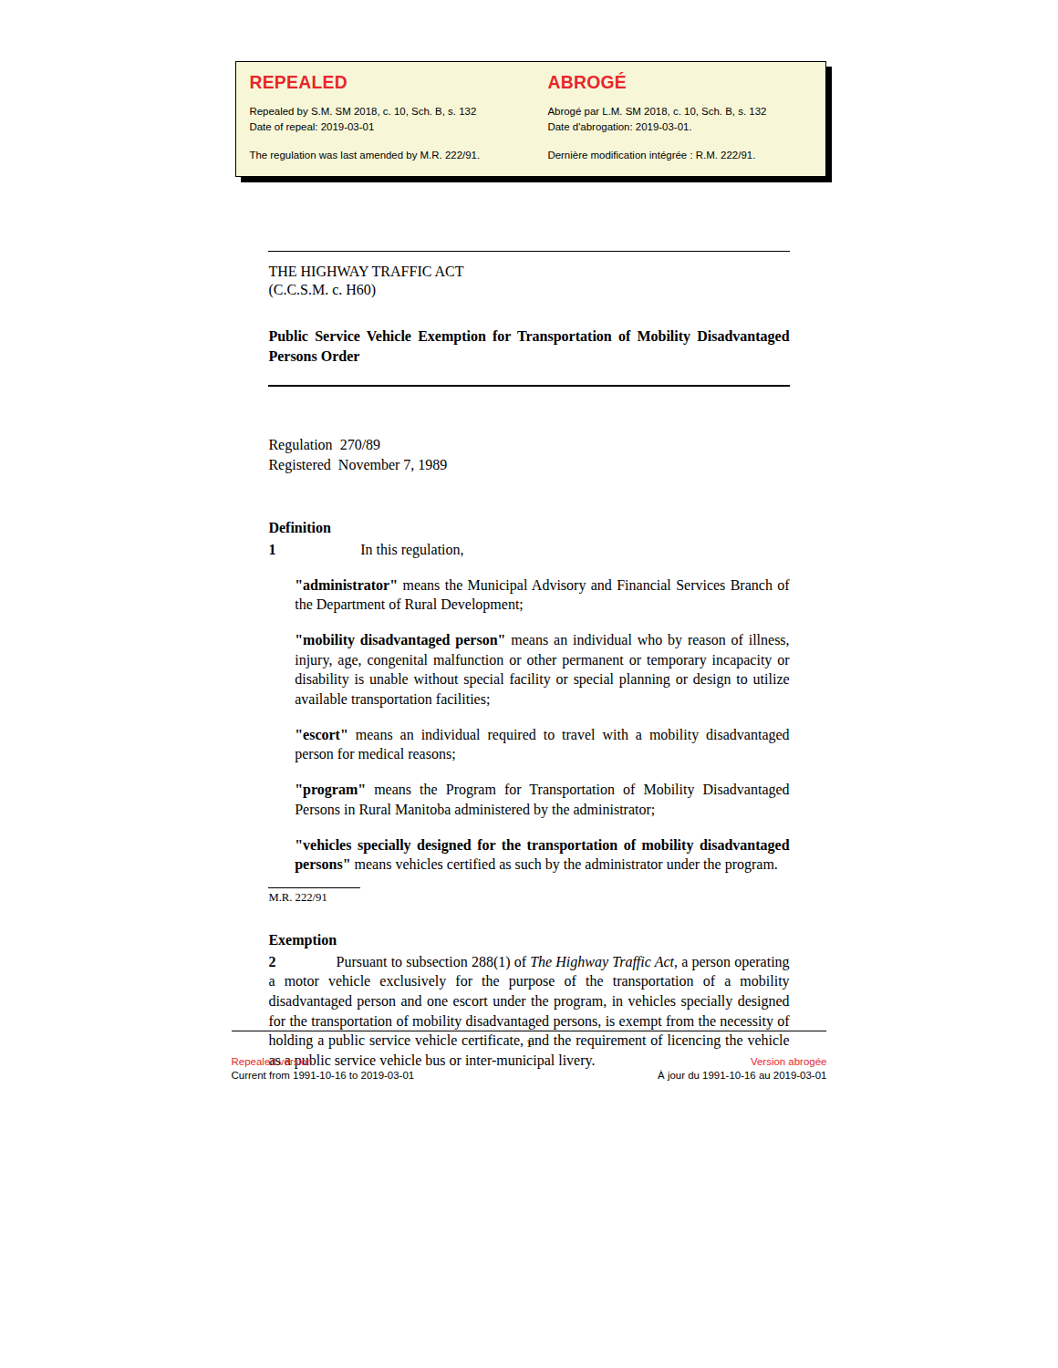REPEALED
Repealed by S.M. SM 2018, c. 10, Sch. B, s. 132
Date of repeal: 2019-03-01
The regulation was last amended by M.R. 222/91.
ABROGÉ
Abrogé par L.M. SM 2018, c. 10, Sch. B, s. 132
Date d'abrogation: 2019-03-01.
Dernière modification intégrée : R.M. 222/91.
THE HIGHWAY TRAFFIC ACT
(C.C.S.M. c. H60)
Public Service Vehicle Exemption for Transportation of Mobility Disadvantaged Persons Order
Regulation 270/89
Registered November 7, 1989
Definition
1
In this regulation,
"administrator" means the Municipal Advisory and Financial Services Branch of the Department of Rural Development;
"mobility disadvantaged person" means an individual who by reason of illness, injury, age, congenital malfunction or other permanent or temporary incapacity or disability is unable without special facility or special planning or design to utilize available transportation facilities;
"escort" means an individual required to travel with a mobility disadvantaged person for medical reasons;
"program" means the Program for Transportation of Mobility Disadvantaged Persons in Rural Manitoba administered by the administrator;
"vehicles specially designed for the transportation of mobility disadvantaged persons" means vehicles certified as such by the administrator under the program.
M.R. 222/91
Exemption
2 Pursuant to subsection 288(1) of The Highway Traffic Act, a person operating a motor vehicle exclusively for the purpose of the transportation of a mobility disadvantaged person and one escort under the program, in vehicles specially designed for the transportation of mobility disadvantaged persons, is exempt from the necessity of holding a public service vehicle certificate, and the requirement of licencing the vehicle as a public service vehicle bus or inter-municipal livery.
1
Repealed version
Current from 1991-10-16 to 2019-03-01
Version abrogée
À jour du 1991-10-16 au 2019-03-01